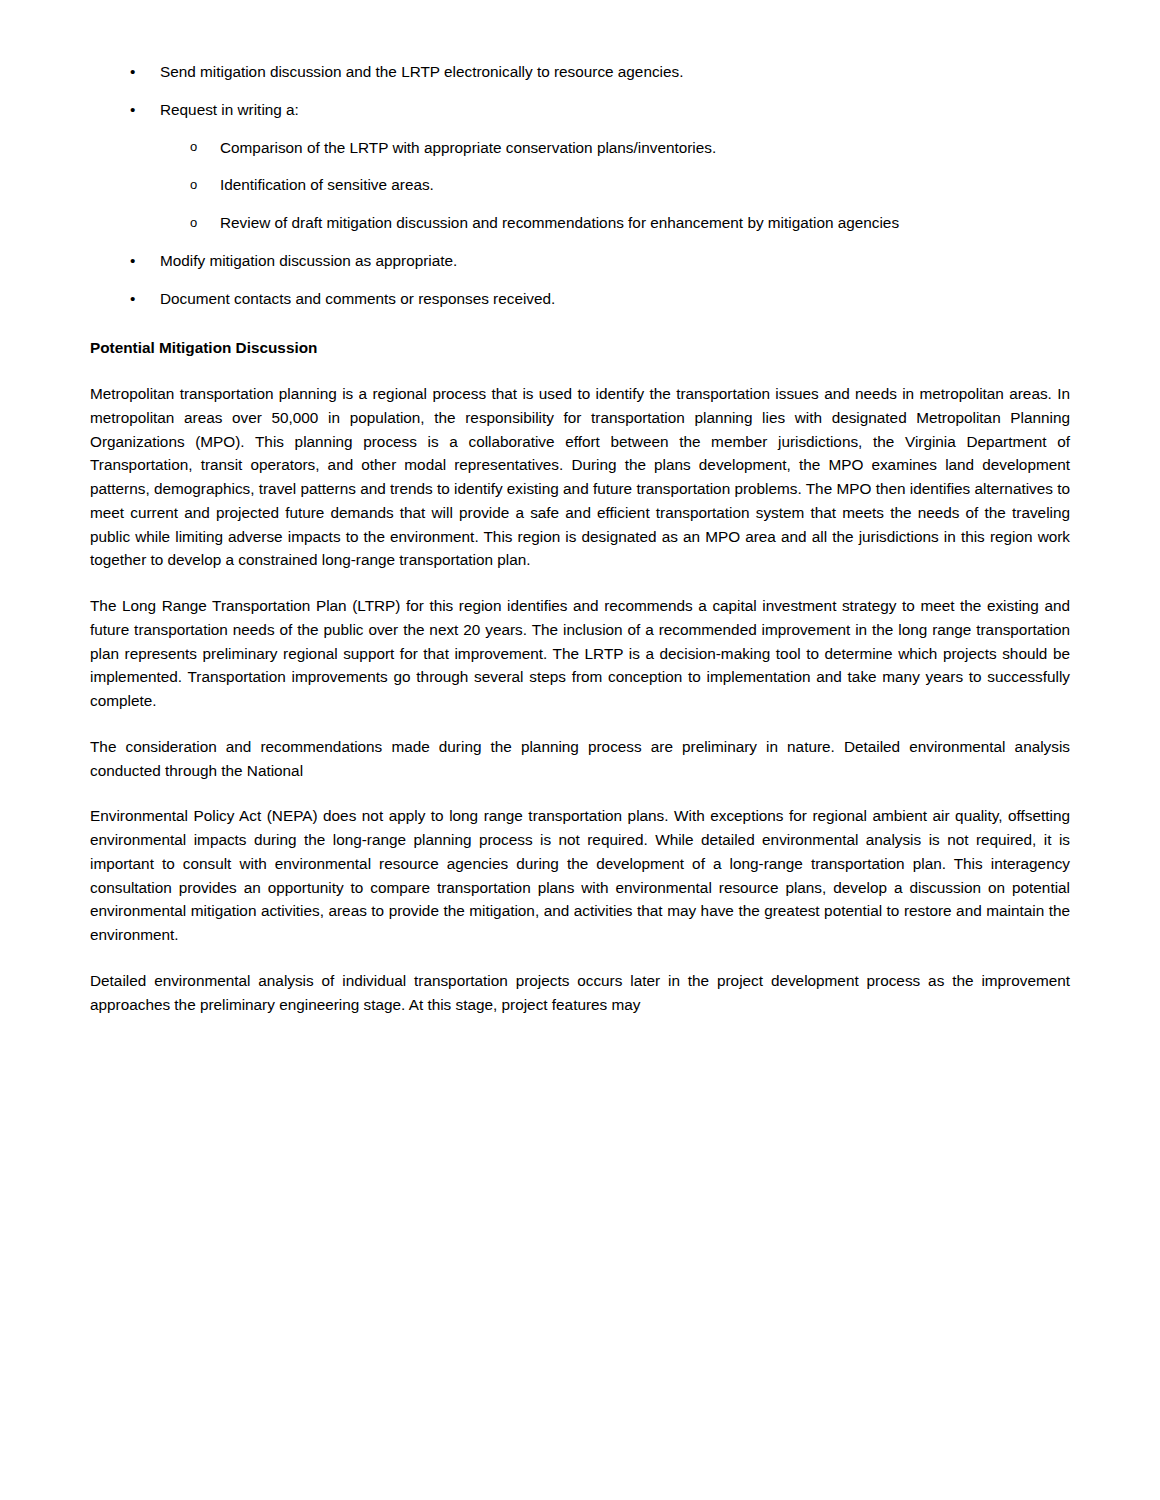Send mitigation discussion and the LRTP electronically to resource agencies.
Request in writing a:
Comparison of the LRTP with appropriate conservation plans/inventories.
Identification of sensitive areas.
Review of draft mitigation discussion and recommendations for enhancement by mitigation agencies
Modify mitigation discussion as appropriate.
Document contacts and comments or responses received.
Potential Mitigation Discussion
Metropolitan transportation planning is a regional process that is used to identify the transportation issues and needs in metropolitan areas. In metropolitan areas over 50,000 in population, the responsibility for transportation planning lies with designated Metropolitan Planning Organizations (MPO). This planning process is a collaborative effort between the member jurisdictions, the Virginia Department of Transportation, transit operators, and other modal representatives. During the plans development, the MPO examines land development patterns, demographics, travel patterns and trends to identify existing and future transportation problems. The MPO then identifies alternatives to meet current and projected future demands that will provide a safe and efficient transportation system that meets the needs of the traveling public while limiting adverse impacts to the environment. This region is designated as an MPO area and all the jurisdictions in this region work together to develop a constrained long-range transportation plan.
The Long Range Transportation Plan (LTRP) for this region identifies and recommends a capital investment strategy to meet the existing and future transportation needs of the public over the next 20 years. The inclusion of a recommended improvement in the long range transportation plan represents preliminary regional support for that improvement. The LRTP is a decision-making tool to determine which projects should be implemented. Transportation improvements go through several steps from conception to implementation and take many years to successfully complete.
The consideration and recommendations made during the planning process are preliminary in nature. Detailed environmental analysis conducted through the National
Environmental Policy Act (NEPA) does not apply to long range transportation plans. With exceptions for regional ambient air quality, offsetting environmental impacts during the long-range planning process is not required. While detailed environmental analysis is not required, it is important to consult with environmental resource agencies during the development of a long-range transportation plan. This interagency consultation provides an opportunity to compare transportation plans with environmental resource plans, develop a discussion on potential environmental mitigation activities, areas to provide the mitigation, and activities that may have the greatest potential to restore and maintain the environment.
Detailed environmental analysis of individual transportation projects occurs later in the project development process as the improvement approaches the preliminary engineering stage. At this stage, project features may